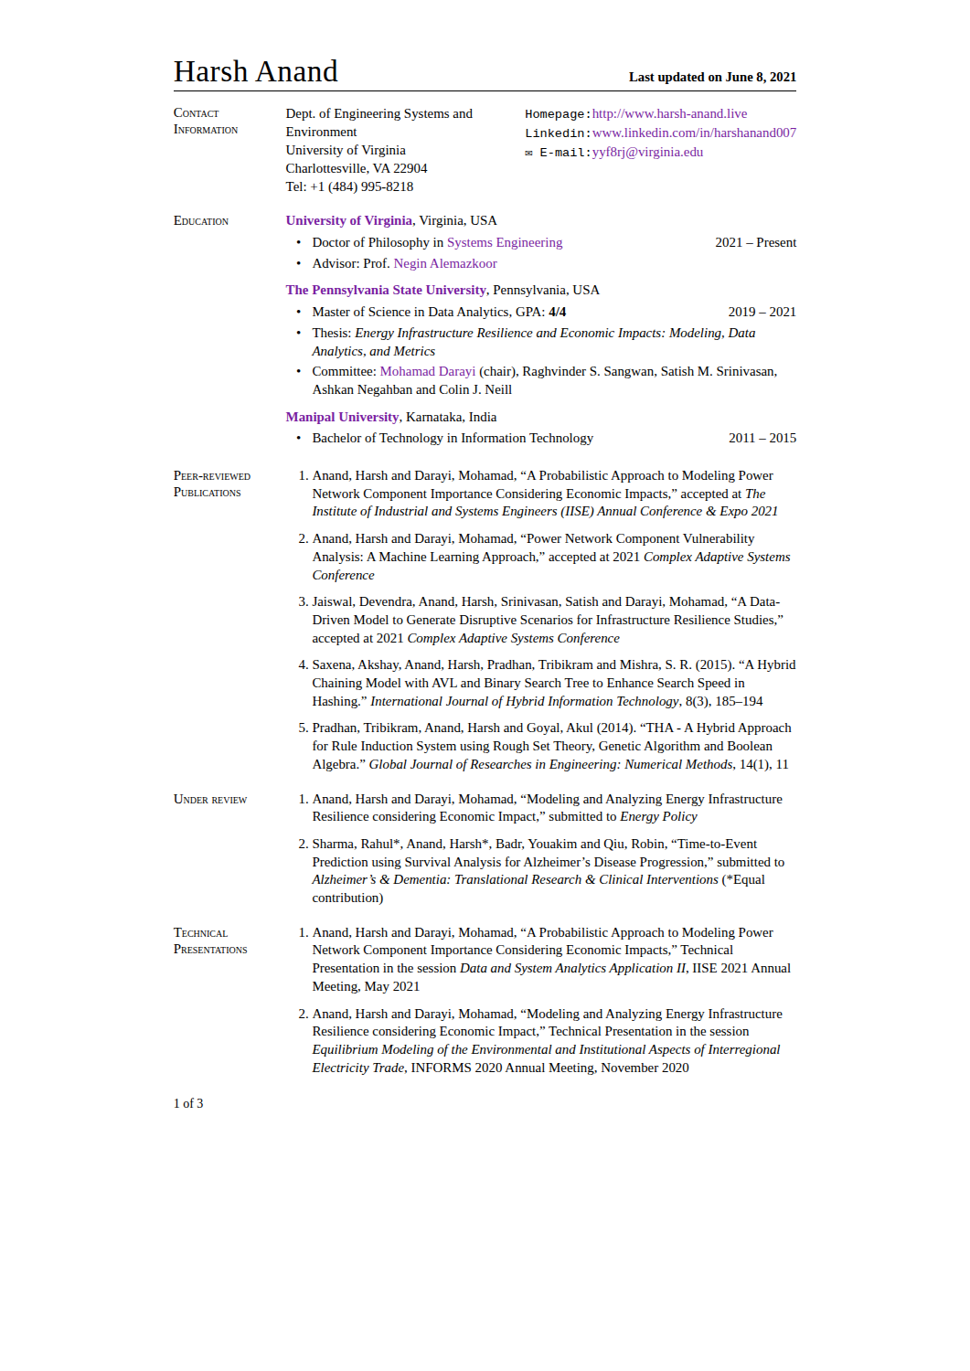Harsh Anand
Last updated on June 8, 2021
Contact Information
Dept. of Engineering Systems and Environment
University of Virginia
Charlottesville, VA 22904
Tel: +1 (484) 995-8218
Homepage: http://www.harsh-anand.live
Linkedin: www.linkedin.com/in/harshanand007
✉ E-mail: yyf8rj@virginia.edu
Education
University of Virginia, Virginia, USA
Doctor of Philosophy in Systems Engineering 2021 – Present
Advisor: Prof. Negin Alemazkoor
The Pennsylvania State University, Pennsylvania, USA
Master of Science in Data Analytics, GPA: 4/4 2019 – 2021
Thesis: Energy Infrastructure Resilience and Economic Impacts: Modeling, Data Analytics, and Metrics
Committee: Mohamad Darayi (chair), Raghvinder S. Sangwan, Satish M. Srinivasan, Ashkan Negahban and Colin J. Neill
Manipal University, Karnataka, India
Bachelor of Technology in Information Technology 2011 – 2015
Peer-reviewed Publications
Anand, Harsh and Darayi, Mohamad, “A Probabilistic Approach to Modeling Power Network Component Importance Considering Economic Impacts,” accepted at The Institute of Industrial and Systems Engineers (IISE) Annual Conference & Expo 2021
Anand, Harsh and Darayi, Mohamad, “Power Network Component Vulnerability Analysis: A Machine Learning Approach,” accepted at 2021 Complex Adaptive Systems Conference
Jaiswal, Devendra, Anand, Harsh, Srinivasan, Satish and Darayi, Mohamad, “A Data-Driven Model to Generate Disruptive Scenarios for Infrastructure Resilience Studies,” accepted at 2021 Complex Adaptive Systems Conference
Saxena, Akshay, Anand, Harsh, Pradhan, Tribikram and Mishra, S. R. (2015). “A Hybrid Chaining Model with AVL and Binary Search Tree to Enhance Search Speed in Hashing.” International Journal of Hybrid Information Technology, 8(3), 185–194
Pradhan, Tribikram, Anand, Harsh and Goyal, Akul (2014). “THA - A Hybrid Approach for Rule Induction System using Rough Set Theory, Genetic Algorithm and Boolean Algebra.” Global Journal of Researches in Engineering: Numerical Methods, 14(1), 11
Under review
Anand, Harsh and Darayi, Mohamad, “Modeling and Analyzing Energy Infrastructure Resilience considering Economic Impact,” submitted to Energy Policy
Sharma, Rahul*, Anand, Harsh*, Badr, Youakim and Qiu, Robin, “Time-to-Event Prediction using Survival Analysis for Alzheimer’s Disease Progression,” submitted to Alzheimer’s & Dementia: Translational Research & Clinical Interventions (*Equal contribution)
Technical Presentations
Anand, Harsh and Darayi, Mohamad, “A Probabilistic Approach to Modeling Power Network Component Importance Considering Economic Impacts,” Technical Presentation in the session Data and System Analytics Application II, IISE 2021 Annual Meeting, May 2021
Anand, Harsh and Darayi, Mohamad, “Modeling and Analyzing Energy Infrastructure Resilience considering Economic Impact,” Technical Presentation in the session Equilibrium Modeling of the Environmental and Institutional Aspects of Interregional Electricity Trade, INFORMS 2020 Annual Meeting, November 2020
1 of 3